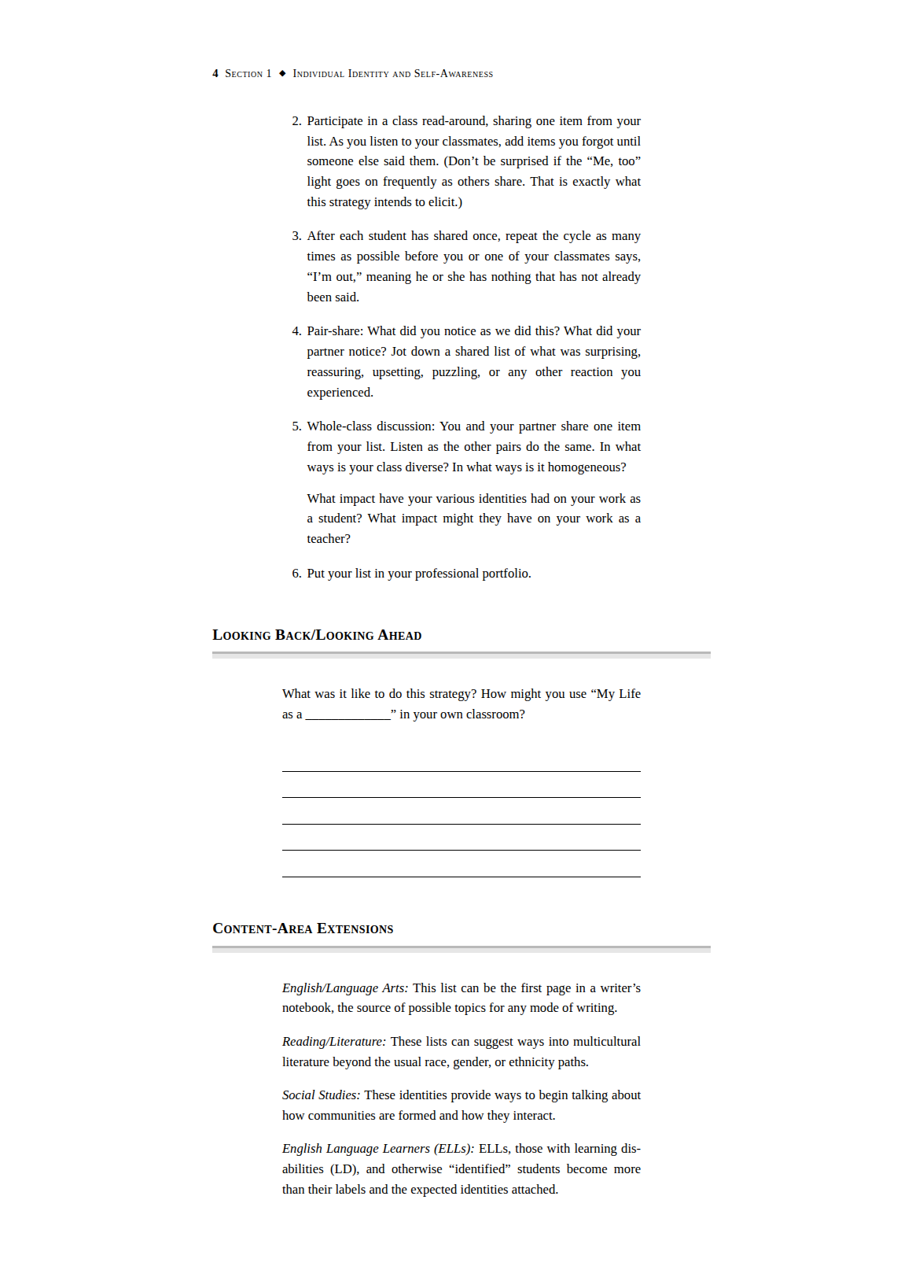4 Section 1 ◆ Individual Identity and Self-Awareness
2.
Participate in a class read-around, sharing one item from your list. As you listen to your classmates, add items you forgot until someone else said them. (Don’t be surprised if the “Me, too” light goes on frequently as others share. That is exactly what this strategy intends to elicit.)
3.
After each student has shared once, repeat the cycle as many times as possible before you or one of your classmates says, “I’m out,” meaning he or she has nothing that has not already been said.
4.
Pair-share: What did you notice as we did this? What did your partner notice? Jot down a shared list of what was surprising, reassuring, upsetting, puzzling, or any other reaction you experienced.
5.
Whole-class discussion: You and your partner share one item from your list. Listen as the other pairs do the same. In what ways is your class diverse? In what ways is it homogeneous?
What impact have your various identities had on your work as a student? What impact might they have on your work as a teacher?
6.
Put your list in your professional portfolio.
Looking Back/Looking Ahead
What was it like to do this strategy? How might you use “My Life as a _____________” in your own classroom?
Content-Area Extensions
English/Language Arts: This list can be the first page in a writer’s notebook, the source of possible topics for any mode of writing.
Reading/Literature: These lists can suggest ways into multicultural literature beyond the usual race, gender, or ethnicity paths.
Social Studies: These identities provide ways to begin talking about how communities are formed and how they interact.
English Language Learners (ELLs): ELLs, those with learning disabilities (LD), and otherwise “identified” students become more than their labels and the expected identities attached.